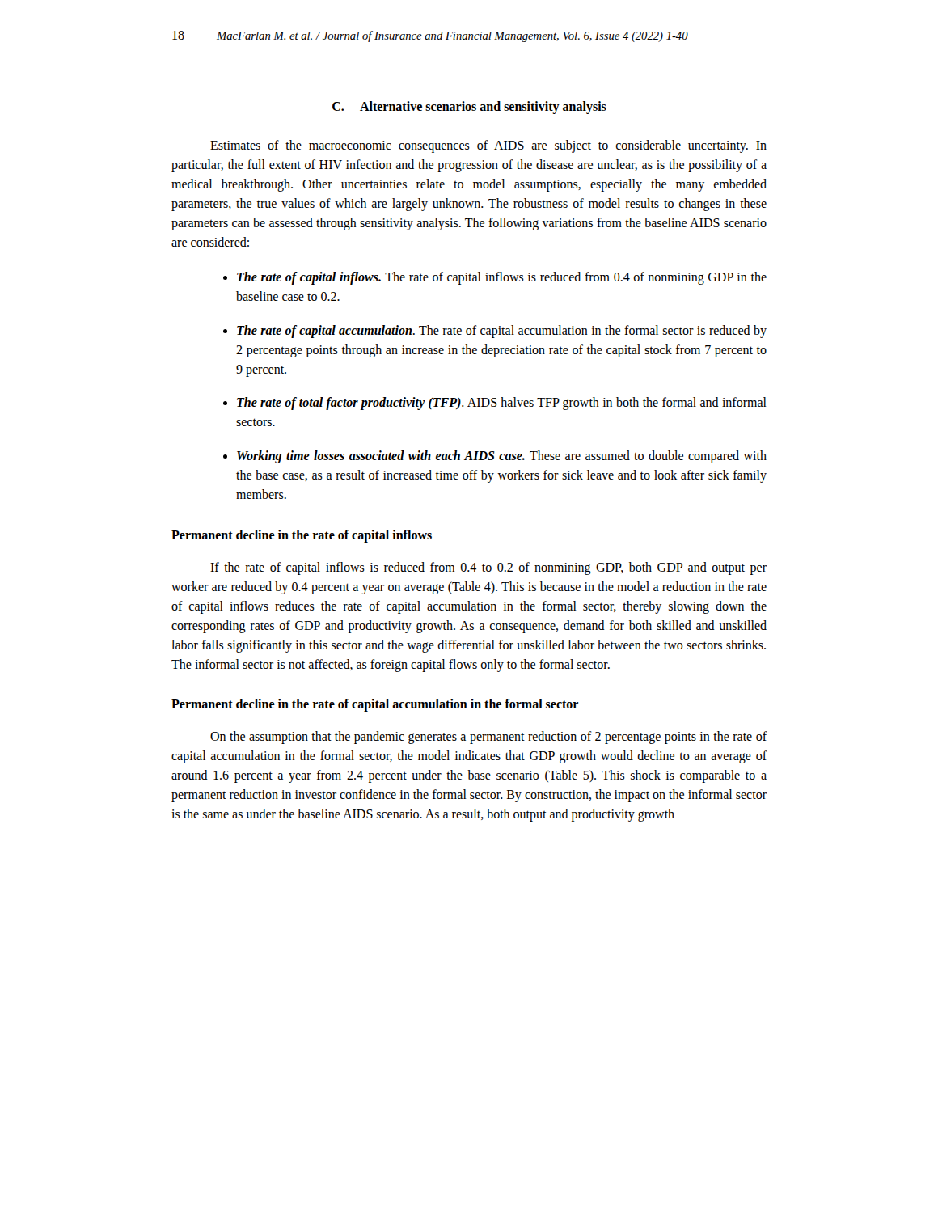18 MacFarlan M. et al. / Journal of Insurance and Financial Management, Vol. 6, Issue 4 (2022) 1-40
C. Alternative scenarios and sensitivity analysis
Estimates of the macroeconomic consequences of AIDS are subject to considerable uncertainty. In particular, the full extent of HIV infection and the progression of the disease are unclear, as is the possibility of a medical breakthrough. Other uncertainties relate to model assumptions, especially the many embedded parameters, the true values of which are largely unknown. The robustness of model results to changes in these parameters can be assessed through sensitivity analysis. The following variations from the baseline AIDS scenario are considered:
The rate of capital inflows. The rate of capital inflows is reduced from 0.4 of nonmining GDP in the baseline case to 0.2.
The rate of capital accumulation. The rate of capital accumulation in the formal sector is reduced by 2 percentage points through an increase in the depreciation rate of the capital stock from 7 percent to 9 percent.
The rate of total factor productivity (TFP). AIDS halves TFP growth in both the formal and informal sectors.
Working time losses associated with each AIDS case. These are assumed to double compared with the base case, as a result of increased time off by workers for sick leave and to look after sick family members.
Permanent decline in the rate of capital inflows
If the rate of capital inflows is reduced from 0.4 to 0.2 of nonmining GDP, both GDP and output per worker are reduced by 0.4 percent a year on average (Table 4). This is because in the model a reduction in the rate of capital inflows reduces the rate of capital accumulation in the formal sector, thereby slowing down the corresponding rates of GDP and productivity growth. As a consequence, demand for both skilled and unskilled labor falls significantly in this sector and the wage differential for unskilled labor between the two sectors shrinks. The informal sector is not affected, as foreign capital flows only to the formal sector.
Permanent decline in the rate of capital accumulation in the formal sector
On the assumption that the pandemic generates a permanent reduction of 2 percentage points in the rate of capital accumulation in the formal sector, the model indicates that GDP growth would decline to an average of around 1.6 percent a year from 2.4 percent under the base scenario (Table 5). This shock is comparable to a permanent reduction in investor confidence in the formal sector. By construction, the impact on the informal sector is the same as under the baseline AIDS scenario. As a result, both output and productivity growth